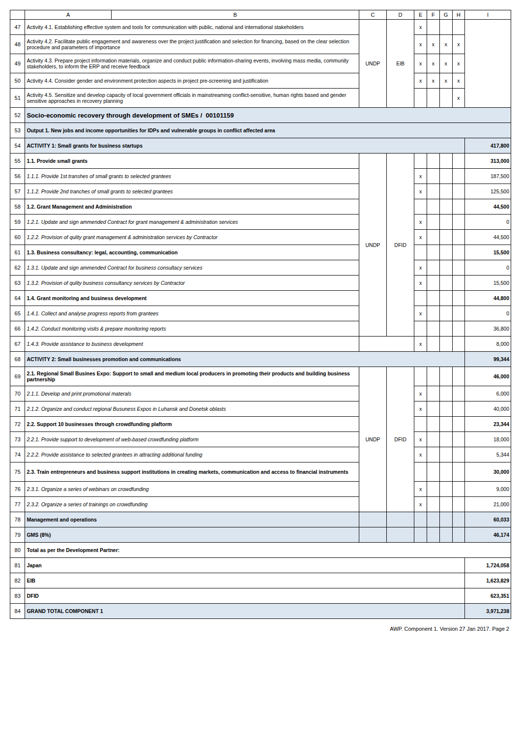| | A | B | C | D | E | F | G | H | I |
| --- | --- | --- | --- | --- | --- | --- | --- | --- | --- |
| 47 | Activity 4.1. Establishing effective system and tools for communication with public, national and international stakeholders | UNDP | EIB | x | | | | |
| 48 | Activity 4.2. Facilitate public engagement and awareness over the project justification and selection for financing, based on the clear selection procedure and parameters of importance | x | x | x | x |
| 49 | Activity 4.3. Prepare project information materials, organize and conduct public information-sharing events, involving mass media, community stakeholders, to inform the ERP and receive feedback | x | x | x | x |
| 50 | Activity 4.4. Consider gender and environment protection aspects in project pre-screening and justification | x | x | x | x |
| 51 | Activity 4.5. Sensitize and develop capacity of local government officials in mainstreaming conflict-sensitive, human rights based and gender sensitive approaches in recovery planning | | | | x |
| 52 | Socio-economic recovery through development of SMEs / 00101159 |
| 53 | Output 1. New jobs and income opportunities for IDPs and vulnerable groups in conflict affected area |
| 54 | ACTIVITY 1: Small grants for business startups | 417,800 |
| 55 | 1.1. Provide small grants | UNDP | DFID | | | | | 313,000 |
| 56 | 1.1.1. Provide 1st transhes of small grants to selected grantees | x | | | | 187,500 |
| 57 | 1.1.2. Provide 2nd tranches of small grants to selected grantees | x | | | | 125,500 |
| 58 | 1.2. Grant Management and Administration | | | | | 44,500 |
| 59 | 1.2.1. Update and sign ammended Contract for grant management & administration services | x | | | | 0 |
| 60 | 1.2.2. Provision of qulity grant management & administration services by Contractor | x | | | | 44,500 |
| 61 | 1.3. Business consultancy: legal, accounting, communication | | | | | 15,500 |
| 62 | 1.3.1. Update and sign ammended Contract for business consultacy services | x | | | | 0 |
| 63 | 1.3.2. Provision of qulity business consultancy services by Contractor | x | | | | 15,500 |
| 64 | 1.4. Grant monitoring and business development | | | | | 44,800 |
| 65 | 1.4.1. Collect and analyse progress reports from grantees | x | | | | 0 |
| 66 | 1.4.2. Conduct monitoring visits & prepare monitoring reports | | | | | 36,800 |
| 67 | 1.4.3. Provide assistance to business development | | | x | | | | 8,000 |
| 68 | ACTIVITY 2: Small businesses promotion and communications | 99,344 |
| 69 | 2.1. Regional Small Busines Expo: Support to small and medium local producers in promoting their products and building business partnership | UNDP | DFID | | | | | 46,000 |
| 70 | 2.1.1. Develop and print promotional materals | x | | | | 6,000 |
| 71 | 2.1.2. Organize and conduct regional Busuness Expos in Luhansk and Donetsk oblasts | x | | | | 40,000 |
| 72 | 2.2. Support 10 businesses through crowdfunding plaftorm | | | | | 23,344 |
| 73 | 2.2.1. Provide support to development of web-based crowdfunding platform | x | | | | 18,000 |
| 74 | 2.2.2. Provide assistance to selected grantees in attracting additional funding | x | | | | 5,344 |
| 75 | 2.3. Train entrepreneurs and business support institutions in creating markets, communication and access to financial instruments | | | | | 30,000 |
| 76 | 2.3.1. Organize a series of webinars on crowdfunding | x | | | | 9,000 |
| 77 | 2.3.2. Organize a series of trainings on crowdfunding | x | | | | 21,000 |
| 78 | Management and operations | | | | | | | 60,033 |
| 79 | GMS (8%) | | | | | | | 46,174 |
| 80 | Total as per the Development Partner: |
| 81 | Japan | 1,724,058 |
| 82 | EIB | 1,623,829 |
| 83 | DFID | 623,351 |
| 84 | GRAND TOTAL COMPONENT 1 | 3,971,238 |
AWP. Component 1. Version 27 Jan 2017. Page 2